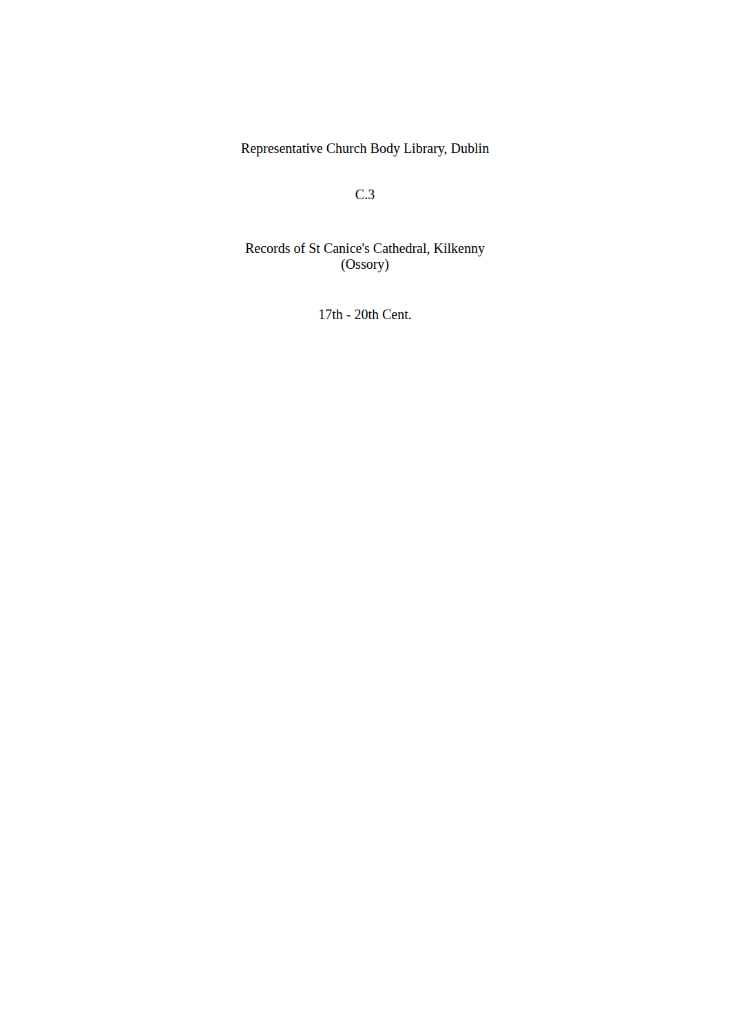Representative Church Body Library, Dublin
C.3
Records of St Canice's Cathedral, Kilkenny
(Ossory)
17th - 20th Cent.